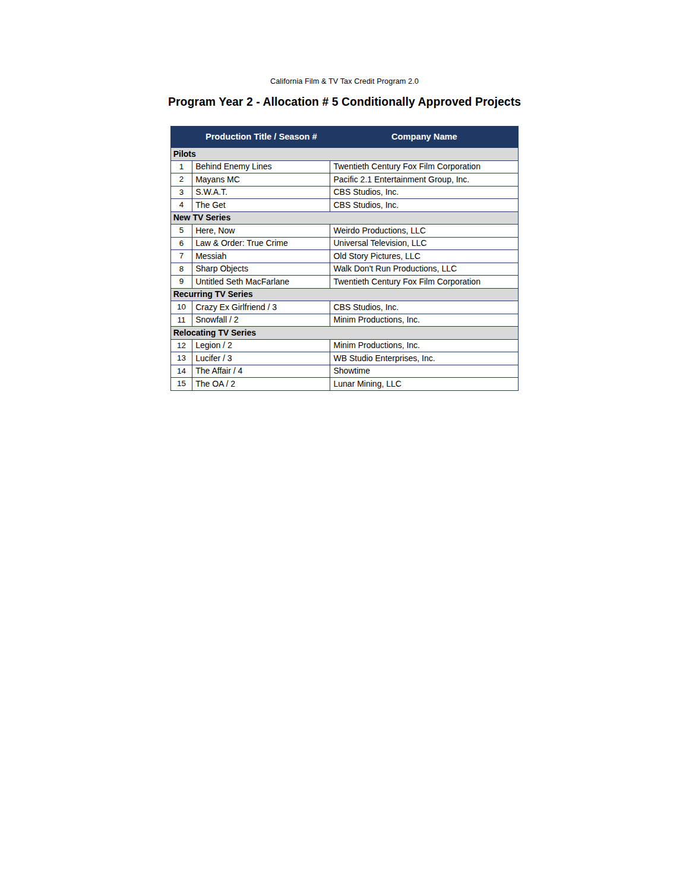California Film & TV Tax Credit Program 2.0
Program Year 2 - Allocation # 5 Conditionally Approved Projects
| | Production Title / Season # | Company Name |
| --- | --- | --- |
| Pilots |
| 1 | Behind Enemy Lines | Twentieth Century Fox Film Corporation |
| 2 | Mayans MC | Pacific 2.1 Entertainment Group, Inc. |
| 3 | S.W.A.T. | CBS Studios, Inc. |
| 4 | The Get | CBS Studios, Inc. |
| New TV Series |
| 5 | Here, Now | Weirdo Productions, LLC |
| 6 | Law & Order: True Crime | Universal Television, LLC |
| 7 | Messiah | Old Story Pictures, LLC |
| 8 | Sharp Objects | Walk Don't Run Productions, LLC |
| 9 | Untitled Seth MacFarlane | Twentieth Century Fox Film Corporation |
| Recurring TV Series |
| 10 | Crazy Ex Girlfriend / 3 | CBS Studios, Inc. |
| 11 | Snowfall / 2 | Minim Productions, Inc. |
| Relocating TV Series |
| 12 | Legion / 2 | Minim Productions, Inc. |
| 13 | Lucifer / 3 | WB Studio Enterprises, Inc. |
| 14 | The Affair / 4 | Showtime |
| 15 | The OA / 2 | Lunar Mining, LLC |